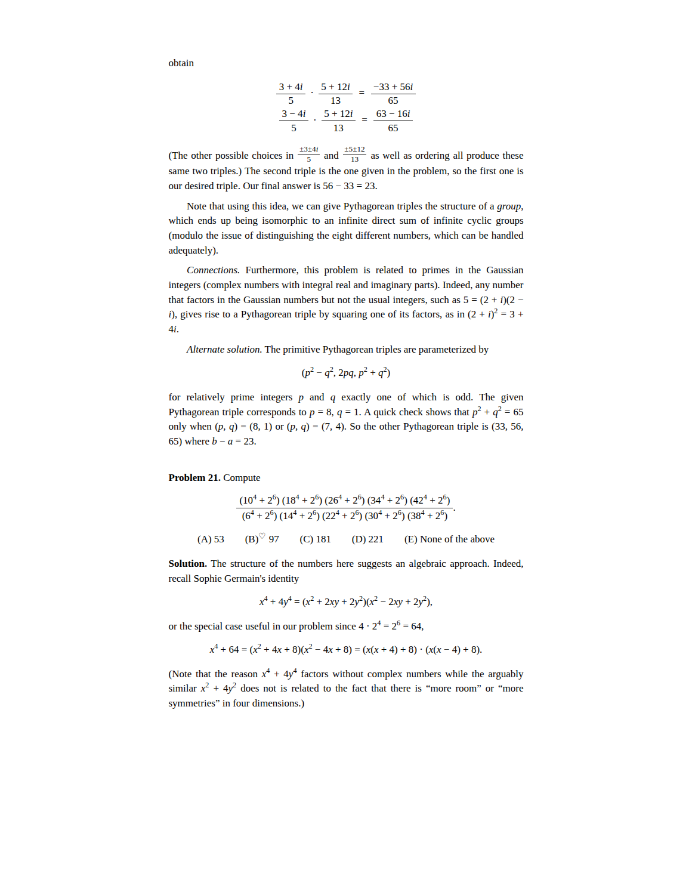obtain
3 + 4i 5 · 5 + 12i 13 = −33 + 56i 65 3 − 4i 5 · 5 + 12i 13 = 63 − 16i 65
(The other possible choices in ±3±4i 5 and ±5±1213 as well as ordering all produce these same two triples.) The second triple is the one given in the problem, so the first one is our desired triple. Our final answer is 56 − 33 = 23.
Note that using this idea, we can give Pythagorean triples the structure of a group, which ends up being isomorphic to an infinite direct sum of infinite cyclic groups (modulo the issue of distinguishing the eight different numbers, which can be handled adequately).
Connections. Furthermore, this problem is related to primes in the Gaussian integers (complex numbers with integral real and imaginary parts). Indeed, any number that factors in the Gaussian numbers but not the usual integers, such as 5 = (2 + i)(2 − i), gives rise to a Pythagorean triple by squaring one of its factors, as in (2 + i)2 = 3 + 4i.
Alternate solution. The primitive Pythagorean triples are parameterized by
(p2 − q2, 2pq, p2 + q2)
for relatively prime integers p and q exactly one of which is odd. The given Pythagorean triple corresponds to p = 8, q = 1. A quick check shows that p2 + q2 = 65 only when (p, q) = (8, 1) or (p, q) = (7, 4). So the other Pythagorean triple is (33, 56, 65) where b − a = 23.
Problem 21. Compute
(104 + 26) (184 + 26) (264 + 26) (344 + 26) (424 + 26) (64 + 26) (144 + 26) (224 + 26) (304 + 26) (384 + 26) .
(A) 53 (B)♡ 97 (C) 181 (D) 221 (E) None of the above
Solution. The structure of the numbers here suggests an algebraic approach. Indeed, recall Sophie Germain's identity
x4 + 4y4 = (x2 + 2xy + 2y2)(x2 − 2xy + 2y2),
or the special case useful in our problem since 4 · 24 = 26 = 64,
x4 + 64 = (x2 + 4x + 8)(x2 − 4x + 8) = (x(x + 4) + 8) · (x(x − 4) + 8).
(Note that the reason x4 + 4y4 factors without complex numbers while the arguably similar x2 + 4y2 does not is related to the fact that there is “more room” or “more symmetries” in four dimensions.)